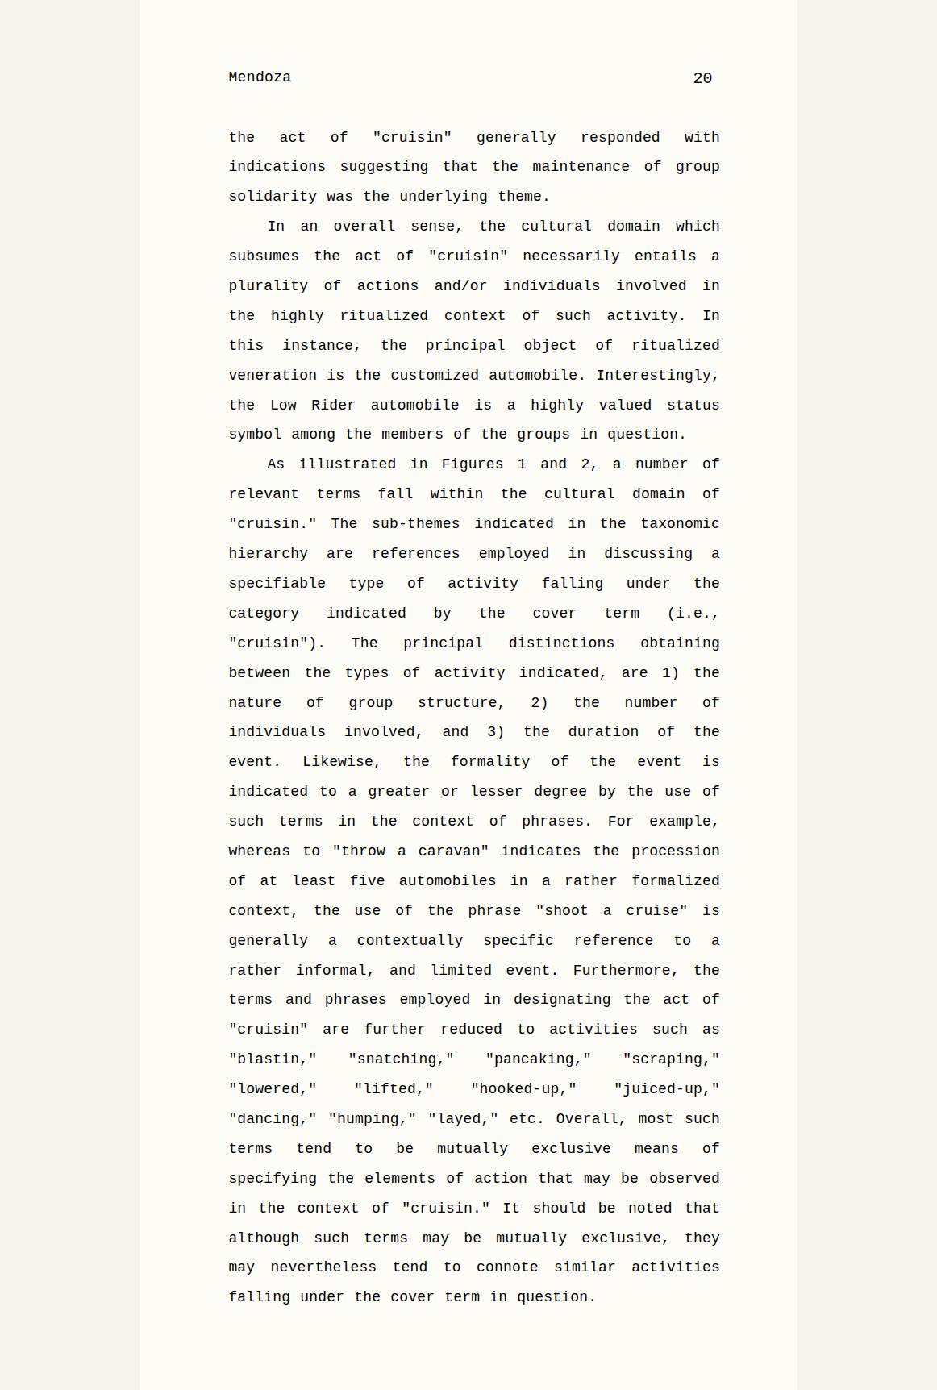Mendoza
20
the act of "cruisin" generally responded with indications suggesting that the maintenance of group solidarity was the underlying theme.
In an overall sense, the cultural domain which subsumes the act of "cruisin" necessarily entails a plurality of actions and/or individuals involved in the highly ritualized context of such activity. In this instance, the principal object of ritualized veneration is the customized automobile. Interestingly, the Low Rider automobile is a highly valued status symbol among the members of the groups in question.
As illustrated in Figures 1 and 2, a number of relevant terms fall within the cultural domain of "cruisin." The sub-themes indicated in the taxonomic hierarchy are references employed in discussing a specifiable type of activity falling under the category indicated by the cover term (i.e., "cruisin"). The principal distinctions obtaining between the types of activity indicated, are 1) the nature of group structure, 2) the number of individuals involved, and 3) the duration of the event. Likewise, the formality of the event is indicated to a greater or lesser degree by the use of such terms in the context of phrases. For example, whereas to "throw a caravan" indicates the procession of at least five automobiles in a rather formalized context, the use of the phrase "shoot a cruise" is generally a contextually specific reference to a rather informal, and limited event. Furthermore, the terms and phrases employed in designating the act of "cruisin" are further reduced to activities such as "blastin," "snatching," "pancaking," "scraping," "lowered," "lifted," "hooked-up," "juiced-up," "dancing," "humping," "layed," etc. Overall, most such terms tend to be mutually exclusive means of specifying the elements of action that may be observed in the context of "cruisin." It should be noted that although such terms may be mutually exclusive, they may nevertheless tend to connote similar activities falling under the cover term in question.